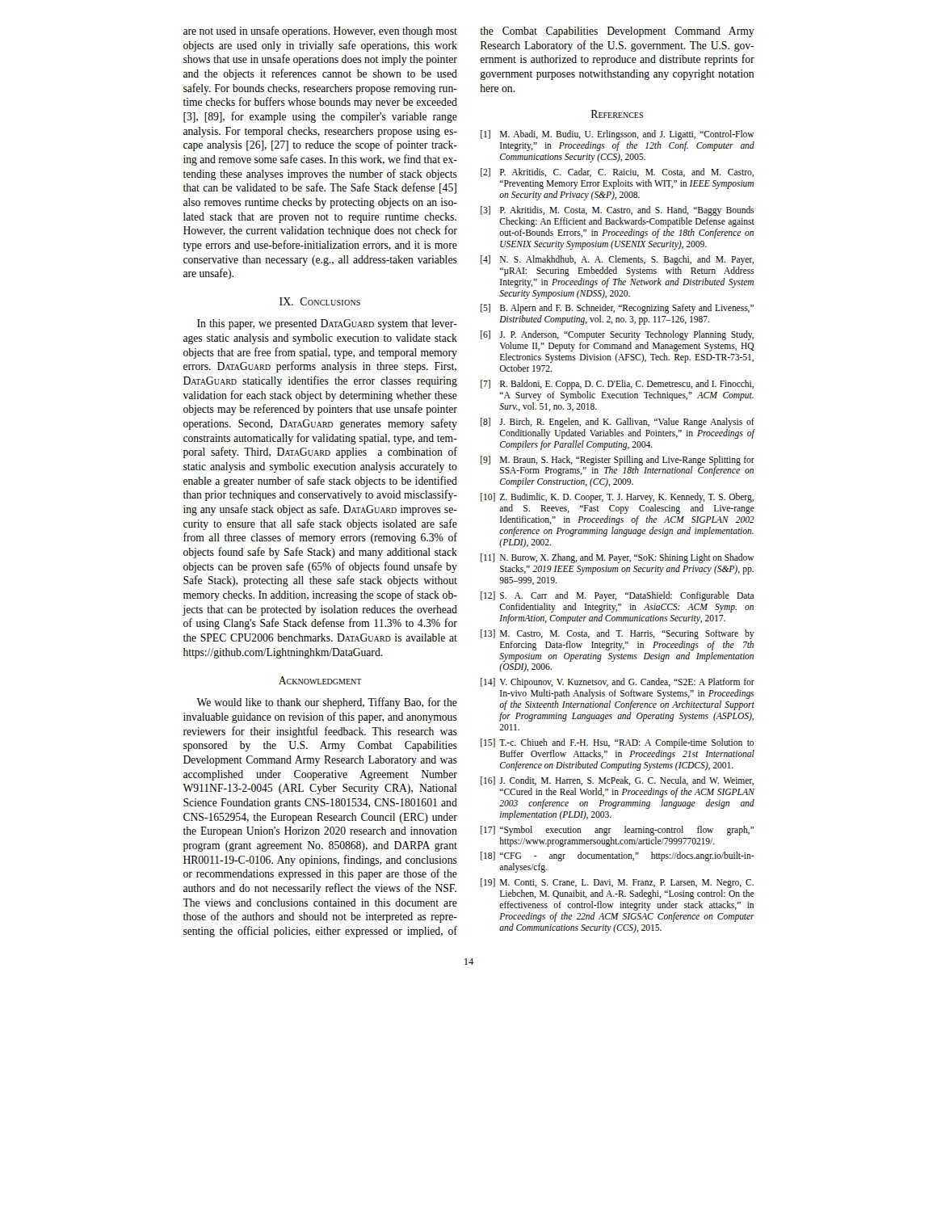are not used in unsafe operations. However, even though most objects are used only in trivially safe operations, this work shows that use in unsafe operations does not imply the pointer and the objects it references cannot be shown to be used safely. For bounds checks, researchers propose removing runtime checks for buffers whose bounds may never be exceeded [3], [89], for example using the compiler's variable range analysis. For temporal checks, researchers propose using escape analysis [26], [27] to reduce the scope of pointer tracking and remove some safe cases. In this work, we find that extending these analyses improves the number of stack objects that can be validated to be safe. The Safe Stack defense [45] also removes runtime checks by protecting objects on an isolated stack that are proven not to require runtime checks. However, the current validation technique does not check for type errors and use-before-initialization errors, and it is more conservative than necessary (e.g., all address-taken variables are unsafe).
IX. Conclusions
In this paper, we presented DataGuard system that leverages static analysis and symbolic execution to validate stack objects that are free from spatial, type, and temporal memory errors. DataGuard performs analysis in three steps. First, DataGuard statically identifies the error classes requiring validation for each stack object by determining whether these objects may be referenced by pointers that use unsafe pointer operations. Second, DataGuard generates memory safety constraints automatically for validating spatial, type, and temporal safety. Third, DataGuard applies a combination of static analysis and symbolic execution analysis accurately to enable a greater number of safe stack objects to be identified than prior techniques and conservatively to avoid misclassifying any unsafe stack object as safe. DataGuard improves security to ensure that all safe stack objects isolated are safe from all three classes of memory errors (removing 6.3% of objects found safe by Safe Stack) and many additional stack objects can be proven safe (65% of objects found unsafe by Safe Stack), protecting all these safe stack objects without memory checks. In addition, increasing the scope of stack objects that can be protected by isolation reduces the overhead of using Clang's Safe Stack defense from 11.3% to 4.3% for the SPEC CPU2006 benchmarks. DataGuard is available at https://github.com/Lightninghkm/DataGuard.
Acknowledgment
We would like to thank our shepherd, Tiffany Bao, for the invaluable guidance on revision of this paper, and anonymous reviewers for their insightful feedback. This research was sponsored by the U.S. Army Combat Capabilities Development Command Army Research Laboratory and was accomplished under Cooperative Agreement Number W911NF-13-2-0045 (ARL Cyber Security CRA), National Science Foundation grants CNS-1801534, CNS-1801601 and CNS-1652954, the European Research Council (ERC) under the European Union's Horizon 2020 research and innovation program (grant agreement No. 850868), and DARPA grant HR0011-19-C-0106. Any opinions, findings, and conclusions or recommendations expressed in this paper are those of the authors and do not necessarily reflect the views of the NSF. The views and conclusions contained in this document are those of the authors and should not be interpreted as representing the official policies, either expressed or implied, of the Combat Capabilities Development Command Army Research Laboratory of the U.S. government. The U.S. government is authorized to reproduce and distribute reprints for government purposes notwithstanding any copyright notation here on.
References
[1] M. Abadi, M. Budiu, U. Erlingsson, and J. Ligatti, “Control-Flow Integrity,” in Proceedings of the 12th Conf. Computer and Communications Security (CCS), 2005.
[2] P. Akritidis, C. Cadar, C. Raiciu, M. Costa, and M. Castro, “Preventing Memory Error Exploits with WIT,” in IEEE Symposium on Security and Privacy (S&P), 2008.
[3] P. Akritidis, M. Costa, M. Castro, and S. Hand, “Baggy Bounds Checking: An Efficient and Backwards-Compatible Defense against out-of-Bounds Errors,” in Proceedings of the 18th Conference on USENIX Security Symposium (USENIX Security), 2009.
[4] N. S. Almakhdhub, A. A. Clements, S. Bagchi, and M. Payer, “µRAI: Securing Embedded Systems with Return Address Integrity,” in Proceedings of The Network and Distributed System Security Symposium (NDSS), 2020.
[5] B. Alpern and F. B. Schneider, “Recognizing Safety and Liveness,” Distributed Computing, vol. 2, no. 3, pp. 117–126, 1987.
[6] J. P. Anderson, “Computer Security Technology Planning Study, Volume II,” Deputy for Command and Management Systems, HQ Electronics Systems Division (AFSC), Tech. Rep. ESD-TR-73-51, October 1972.
[7] R. Baldoni, E. Coppa, D. C. D'Elia, C. Demetrescu, and I. Finocchi, “A Survey of Symbolic Execution Techniques,” ACM Comput. Surv., vol. 51, no. 3, 2018.
[8] J. Birch, R. Engelen, and K. Gallivan, “Value Range Analysis of Conditionally Updated Variables and Pointers,” in Proceedings of Compilers for Parallel Computing, 2004.
[9] M. Braun, S. Hack, “Register Spilling and Live-Range Splitting for SSA-Form Programs,” in The 18th International Conference on Compiler Construction, (CC), 2009.
[10] Z. Budimlic, K. D. Cooper, T. J. Harvey, K. Kennedy, T. S. Oberg, and S. Reeves, “Fast Copy Coalescing and Live-range Identification,” in Proceedings of the ACM SIGPLAN 2002 conference on Programming language design and implementation. (PLDI), 2002.
[11] N. Burow, X. Zhang, and M. Payer, “SoK: Shining Light on Shadow Stacks,” 2019 IEEE Symposium on Security and Privacy (S&P), pp. 985–999, 2019.
[12] S. A. Carr and M. Payer, “DataShield: Configurable Data Confidentiality and Integrity,” in AsiaCCS: ACM Symp. on InformAtion, Computer and Communications Security, 2017.
[13] M. Castro, M. Costa, and T. Harris, “Securing Software by Enforcing Data-flow Integrity,” in Proceedings of the 7th Symposium on Operating Systems Design and Implementation (OSDI), 2006.
[14] V. Chipounov, V. Kuznetsov, and G. Candea, “S2E: A Platform for In-vivo Multi-path Analysis of Software Systems,” in Proceedings of the Sixteenth International Conference on Architectural Support for Programming Languages and Operating Systems (ASPLOS), 2011.
[15] T.-c. Chiueh and F.-H. Hsu, “RAD: A Compile-time Solution to Buffer Overflow Attacks,” in Proceedings 21st International Conference on Distributed Computing Systems (ICDCS), 2001.
[16] J. Condit, M. Harren, S. McPeak, G. C. Necula, and W. Weimer, “CCured in the Real World,” in Proceedings of the ACM SIGPLAN 2003 conference on Programming language design and implementation (PLDI), 2003.
[17]“Symbol execution angr learning-control flow graph,” https://www.programmersought.com/article/7999770219/.
[18]“CFG - angr documentation,” https://docs.angr.io/built-in-analyses/cfg.
[19] M. Conti, S. Crane, L. Davi, M. Franz, P. Larsen, M. Negro, C. Liebchen, M. Qunaibit, and A.-R. Sadeghi, “Losing control: On the effectiveness of control-flow integrity under stack attacks,” in Proceedings of the 22nd ACM SIGSAC Conference on Computer and Communications Security (CCS), 2015.
14